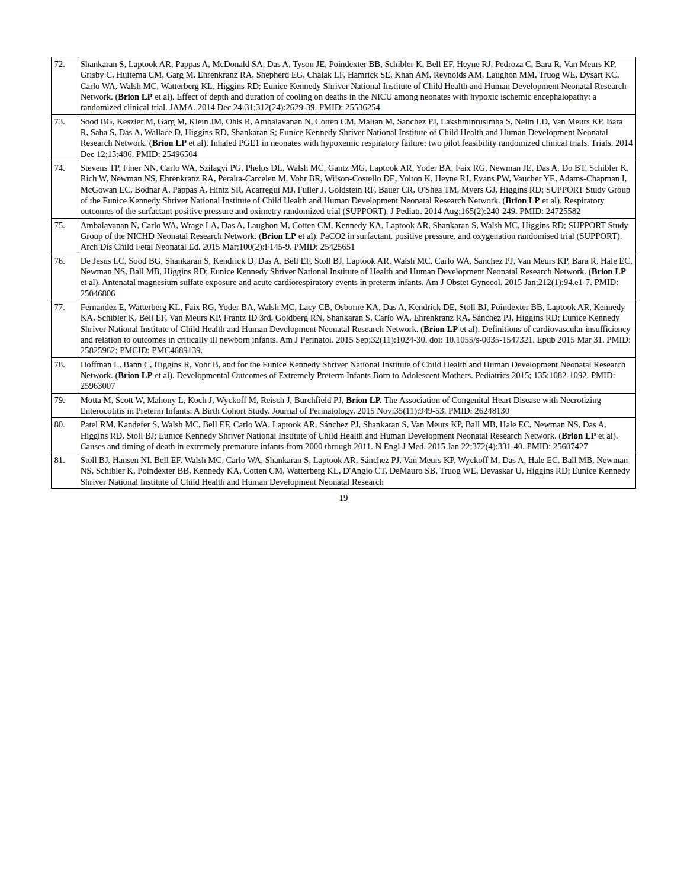| 72. | Shankaran S, Laptook AR, Pappas A, McDonald SA, Das A, Tyson JE, Poindexter BB, Schibler K, Bell EF, Heyne RJ, Pedroza C, Bara R, Van Meurs KP, Grisby C, Huitema CM, Garg M, Ehrenkranz RA, Shepherd EG, Chalak LF, Hamrick SE, Khan AM, Reynolds AM, Laughon MM, Truog WE, Dysart KC, Carlo WA, Walsh MC, Watterberg KL, Higgins RD; Eunice Kennedy Shriver National Institute of Child Health and Human Development Neonatal Research Network. ( Brion LP et al). Effect of depth and duration of cooling on deaths in the NICU among neonates with hypoxic ischemic encephalopathy: a randomized clinical trial. JAMA. 2014 Dec 24-31;312(24):2629-39. PMID: 25536254 |
| 73. | Sood BG, Keszler M, Garg M, Klein JM, Ohls R, Ambalavanan N, Cotten CM, Malian M, Sanchez PJ, Lakshminrusimha S, Nelin LD, Van Meurs KP, Bara R, Saha S, Das A, Wallace D, Higgins RD, Shankaran S; Eunice Kennedy Shriver National Institute of Child Health and Human Development Neonatal Research Network. ( Brion LP et al). Inhaled PGE1 in neonates with hypoxemic respiratory failure: two pilot feasibility randomized clinical trials. Trials. 2014 Dec 12;15:486. PMID: 25496504 |
| 74. | Stevens TP, Finer NN, Carlo WA, Szilagyi PG, Phelps DL, Walsh MC, Gantz MG, Laptook AR, Yoder BA, Faix RG, Newman JE, Das A, Do BT, Schibler K, Rich W, Newman NS, Ehrenkranz RA, Peralta-Carcelen M, Vohr BR, Wilson-Costello DE, Yolton K, Heyne RJ, Evans PW, Vaucher YE, Adams-Chapman I, McGowan EC, Bodnar A, Pappas A, Hintz SR, Acarregui MJ, Fuller J, Goldstein RF, Bauer CR, O'Shea TM, Myers GJ, Higgins RD; SUPPORT Study Group of the Eunice Kennedy Shriver National Institute of Child Health and Human Development Neonatal Research Network. ( Brion LP et al). Respiratory outcomes of the surfactant positive pressure and oximetry randomized trial (SUPPORT). J Pediatr. 2014 Aug;165(2):240-249. PMID: 24725582 |
| 75. | Ambalavanan N, Carlo WA, Wrage LA, Das A, Laughon M, Cotten CM, Kennedy KA, Laptook AR, Shankaran S, Walsh MC, Higgins RD; SUPPORT Study Group of the NICHD Neonatal Research Network. ( Brion LP et al). PaCO2 in surfactant, positive pressure, and oxygenation randomised trial (SUPPORT). Arch Dis Child Fetal Neonatal Ed. 2015 Mar;100(2):F145-9. PMID: 25425651 |
| 76. | De Jesus LC, Sood BG, Shankaran S, Kendrick D, Das A, Bell EF, Stoll BJ, Laptook AR, Walsh MC, Carlo WA, Sanchez PJ, Van Meurs KP, Bara R, Hale EC, Newman NS, Ball MB, Higgins RD; Eunice Kennedy Shriver National Institute of Health and Human Development Neonatal Research Network. ( Brion LP et al). Antenatal magnesium sulfate exposure and acute cardiorespiratory events in preterm infants. Am J Obstet Gynecol. 2015 Jan;212(1):94.e1-7. PMID: 25046806 |
| 77. | Fernandez E, Watterberg KL, Faix RG, Yoder BA, Walsh MC, Lacy CB, Osborne KA, Das A, Kendrick DE, Stoll BJ, Poindexter BB, Laptook AR, Kennedy KA, Schibler K, Bell EF, Van Meurs KP, Frantz ID 3rd, Goldberg RN, Shankaran S, Carlo WA, Ehrenkranz RA, Sánchez PJ, Higgins RD; Eunice Kennedy Shriver National Institute of Child Health and Human Development Neonatal Research Network. ( Brion LP et al). Definitions of cardiovascular insufficiency and relation to outcomes in critically ill newborn infants. Am J Perinatol. 2015 Sep;32(11):1024-30. doi: 10.1055/s-0035-1547321. Epub 2015 Mar 31. PMID: 25825962; PMCID: PMC4689139. |
| 78. | Hoffman L, Bann C, Higgins R, Vohr B, and for the Eunice Kennedy Shriver National Institute of Child Health and Human Development Neonatal Research Network. ( Brion LP et al). Developmental Outcomes of Extremely Preterm Infants Born to Adolescent Mothers. Pediatrics 2015; 135:1082-1092. PMID: 25963007 |
| 79. | Motta M, Scott W, Mahony L, Koch J, Wyckoff M, Reisch J, Burchfield PJ, Brion LP. The Association of Congenital Heart Disease with Necrotizing Enterocolitis in Preterm Infants: A Birth Cohort Study. Journal of Perinatology, 2015 Nov;35(11):949-53. PMID: 26248130 |
| 80. | Patel RM, Kandefer S, Walsh MC, Bell EF, Carlo WA, Laptook AR, Sánchez PJ, Shankaran S, Van Meurs KP, Ball MB, Hale EC, Newman NS, Das A, Higgins RD, Stoll BJ; Eunice Kennedy Shriver National Institute of Child Health and Human Development Neonatal Research Network. ( Brion LP et al). Causes and timing of death in extremely premature infants from 2000 through 2011. N Engl J Med. 2015 Jan 22;372(4):331-40. PMID: 25607427 |
| 81. | Stoll BJ, Hansen NI, Bell EF, Walsh MC, Carlo WA, Shankaran S, Laptook AR, Sánchez PJ, Van Meurs KP, Wyckoff M, Das A, Hale EC, Ball MB, Newman NS, Schibler K, Poindexter BB, Kennedy KA, Cotten CM, Watterberg KL, D'Angio CT, DeMauro SB, Truog WE, Devaskar U, Higgins RD; Eunice Kennedy Shriver National Institute of Child Health and Human Development Neonatal Research |
19